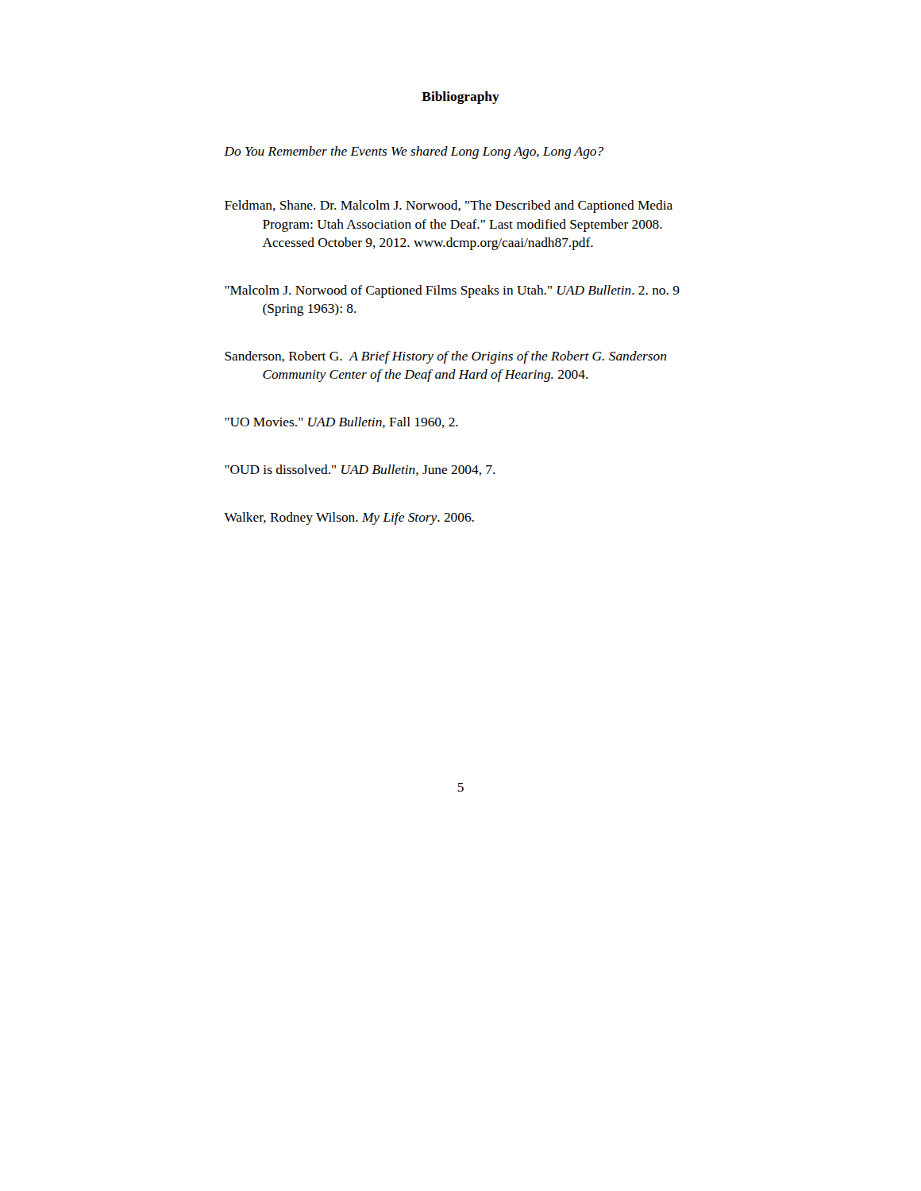Bibliography
Do You Remember the Events We shared Long Long Ago, Long Ago?
Feldman, Shane. Dr. Malcolm J. Norwood, "The Described and Captioned Media Program: Utah Association of the Deaf." Last modified September 2008. Accessed October 9, 2012. www.dcmp.org/caai/nadh87.pdf.
"Malcolm J. Norwood of Captioned Films Speaks in Utah." UAD Bulletin. 2. no. 9 (Spring 1963): 8.
Sanderson, Robert G. A Brief History of the Origins of the Robert G. Sanderson Community Center of the Deaf and Hard of Hearing. 2004.
"UO Movies." UAD Bulletin, Fall 1960, 2.
"OUD is dissolved." UAD Bulletin, June 2004, 7.
Walker, Rodney Wilson. My Life Story. 2006.
5